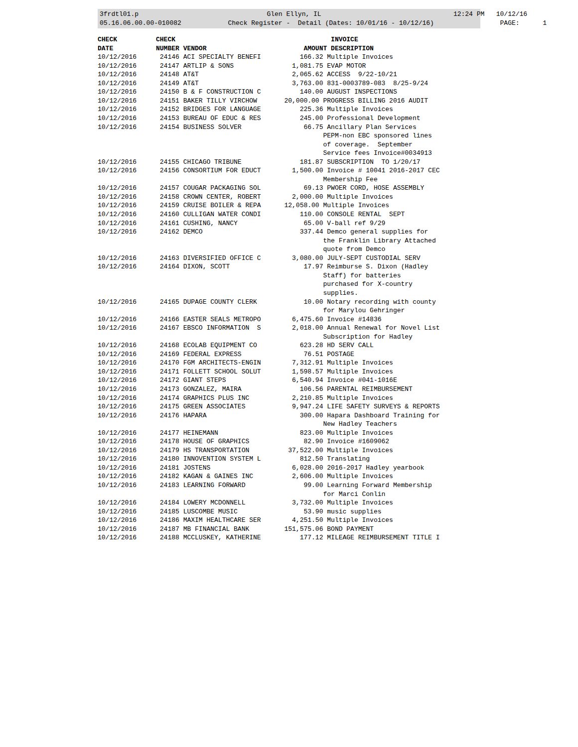3frdtl01.p Glen Ellyn, IL 12:24 PM 10/12/16 05.16.06.00.00-010082 Check Register - Detail (Dates: 10/01/16 - 10/12/16) PAGE: 1
CHECK          CHECK                                        INVOICE
DATE           NUMBER VENDOR                         AMOUNT DESCRIPTION
10/12/2016      24146 ACI SPECIALTY BENEFI          166.32 Multiple Invoices
10/12/2016      24147 ARTLIP & SONS               1,081.75 EVAP MOTOR
10/12/2016      24148 AT&T                        2,065.62 ACCESS  9/22-10/21
10/12/2016      24149 AT&T                        3,763.00 831-0003789-083  8/25-9/24
10/12/2016      24150 B & F CONSTRUCTION C          140.00 AUGUST INSPECTIONS
10/12/2016      24151 BAKER TILLY VIRCHOW       20,000.00 PROGRESS BILLING 2016 AUDIT
10/12/2016      24152 BRIDGES FOR LANGUAGE          225.36 Multiple Invoices
10/12/2016      24153 BUREAU OF EDUC & RES          245.00 Professional Development
10/12/2016      24154 BUSINESS SOLVER                66.75 Ancillary Plan Services
                                                          PEPM-non EBC sponsored lines
                                                          of coverage.  September
                                                          Service fees Invoice#0034913
10/12/2016      24155 CHICAGO TRIBUNE               181.87 SUBSCRIPTION  TO 1/20/17
10/12/2016      24156 CONSORTIUM FOR EDUCT        1,500.00 Invoice # 10041 2016-2017 CEC
                                                          Membership Fee
10/12/2016      24157 COUGAR PACKAGING SOL           69.13 PWOER CORD, HOSE ASSEMBLY
10/12/2016      24158 CROWN CENTER, ROBERT        2,000.00 Multiple Invoices
10/12/2016      24159 CRUISE BOILER & REPA      12,058.00 Multiple Invoices
10/12/2016      24160 CULLIGAN WATER CONDI          110.00 CONSOLE RENTAL  SEPT
10/12/2016      24161 CUSHING, NANCY                 65.00 V-ball ref 9/29
10/12/2016      24162 DEMCO                         337.44 Demco general supplies for
                                                          the Franklin Library Attached
                                                          quote from Demco
10/12/2016      24163 DIVERSIFIED OFFICE C        3,080.00 JULY-SEPT CUSTODIAL SERV
10/12/2016      24164 DIXON, SCOTT                   17.97 Reimburse S. Dixon (Hadley
                                                          Staff) for batteries
                                                          purchased for X-country
                                                          supplies.
10/12/2016      24165 DUPAGE COUNTY CLERK            10.00 Notary recording with county
                                                          for Marylou Gehringer
10/12/2016      24166 EASTER SEALS METROPO        6,475.60 Invoice #14836
10/12/2016      24167 EBSCO INFORMATION  S        2,018.00 Annual Renewal for Novel List
                                                          Subscription for Hadley
10/12/2016      24168 ECOLAB EQUIPMENT CO           623.28 HD SERV CALL
10/12/2016      24169 FEDERAL EXPRESS                76.51 POSTAGE
10/12/2016      24170 FGM ARCHITECTS-ENGIN        7,312.91 Multiple Invoices
10/12/2016      24171 FOLLETT SCHOOL SOLUT        1,598.57 Multiple Invoices
10/12/2016      24172 GIANT STEPS                 6,540.94 Invoice #041-1016E
10/12/2016      24173 GONZALEZ, MAIRA               106.56 PARENTAL REIMBURSEMENT
10/12/2016      24174 GRAPHICS PLUS INC           2,210.85 Multiple Invoices
10/12/2016      24175 GREEN ASSOCIATES            9,947.24 LIFE SAFETY SURVEYS & REPORTS
10/12/2016      24176 HAPARA                        300.00 Hapara Dashboard Training for
                                                          New Hadley Teachers
10/12/2016      24177 HEINEMANN                     823.00 Multiple Invoices
10/12/2016      24178 HOUSE OF GRAPHICS              82.90 Invoice #1609062
10/12/2016      24179 HS TRANSPORTATION          37,522.00 Multiple Invoices
10/12/2016      24180 INNOVENTION SYSTEM L          812.50 Translating
10/12/2016      24181 JOSTENS                     6,028.00 2016-2017 Hadley yearbook
10/12/2016      24182 KAGAN & GAINES INC          2,606.00 Multiple Invoices
10/12/2016      24183 LEARNING FORWARD               99.00 Learning Forward Membership
                                                          for Marci Conlin
10/12/2016      24184 LOWERY MCDONNELL            3,732.00 Multiple Invoices
10/12/2016      24185 LUSCOMBE MUSIC                 53.90 music supplies
10/12/2016      24186 MAXIM HEALTHCARE SER        4,251.50 Multiple Invoices
10/12/2016      24187 MB FINANCIAL BANK         151,575.06 BOND PAYMENT
10/12/2016      24188 MCCLUSKEY, KATHERINE          177.12 MILEAGE REIMBURSEMENT TITLE I